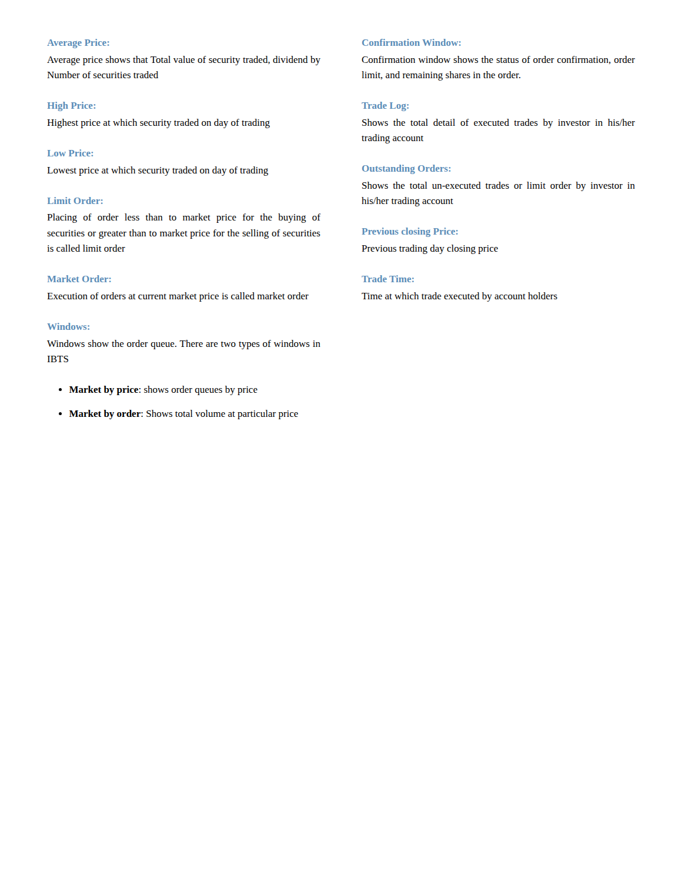Average Price:
Average price shows that Total value of security traded, dividend by Number of securities traded
High Price:
Highest price at which security traded on day of trading
Low Price:
Lowest price at which security traded on day of trading
Limit Order:
Placing of order less than to market price for the buying of securities or greater than to market price for the selling of securities is called limit order
Market Order:
Execution of orders at current market price is called market order
Windows:
Windows show the order queue. There are two types of windows in IBTS
Market by price: shows order queues by price
Market by order: Shows total volume at particular price
Confirmation Window:
Confirmation window shows the status of order confirmation, order limit, and remaining shares in the order.
Trade Log:
Shows the total detail of executed trades by investor in his/her trading account
Outstanding Orders:
Shows the total un-executed trades or limit order by investor in his/her trading account
Previous closing Price:
Previous trading day closing price
Trade Time:
Time at which trade executed by account holders